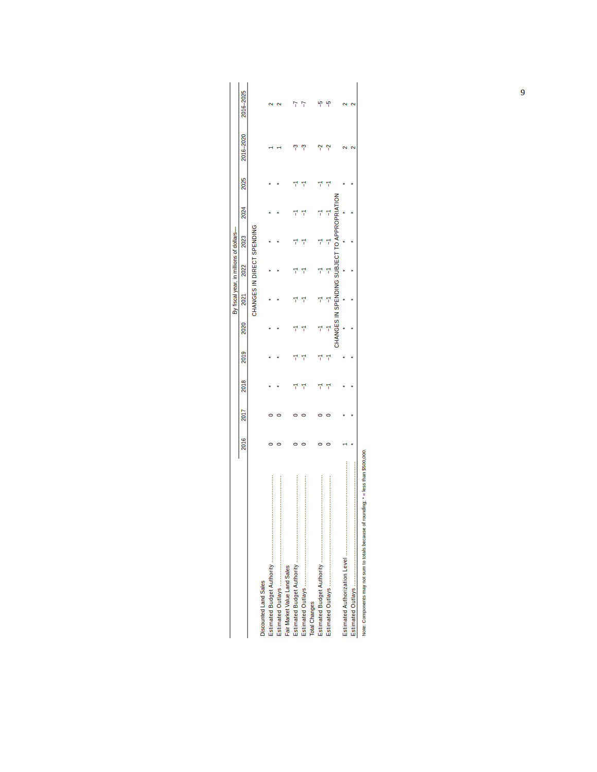9
| | By fiscal year, in millions of dollars— |
| | 2016 | 2017 | 2018 | 2019 | 2020 | 2021 | 2022 | 2023 | 2024 | 2025 | 2016–2020 | 2016–2025 |
| | CHANGES IN DIRECT SPENDING |
| Discounted Land Sales | | | | | | | | | | | | |
| Estimated Budget Authority .................................................. | 0 | 0 | * | * | * | * | * | * | * | * | 1 | 2 |
| Estimated Outlays ............................................................... | 0 | 0 | * | * | * | * | * | * | * | * | 1 | 2 |
| Fair Market Value Land Sales | | | | | | | | | | | | |
| Estimated Budget Authority .................................................. | 0 | 0 | −1 | −1 | −1 | −1 | −1 | −1 | −1 | −1 | −3 | −7 |
| Estimated Outlays ............................................................... | 0 | 0 | −1 | −1 | −1 | −1 | −1 | −1 | −1 | −1 | −3 | −7 |
| Total Changes | | | | | | | | | | | | |
| Estimated Budget Authority .................................................. | 0 | 0 | −1 | −1 | −1 | −1 | −1 | −1 | −1 | −1 | −2 | −5 |
| Estimated Outlays ............................................................... | 0 | 0 | −1 | −1 | −1 | −1 | −1 | −1 | −1 | −1 | −2 | −5 |
| | CHANGES IN SPENDING SUBJECT TO APPROPRIATION |
| Estimated Authorization Level ...................................................... | 1 | * | * | * | * | * | * | * | * | * | 2 | 2 |
| Estimated Outlays ....................................................................... | * | * | * | * | * | * | * | * | * | * | 2 | 2 |
| Note: Components may not sum to totals because of rounding; * = less than $500,000. |